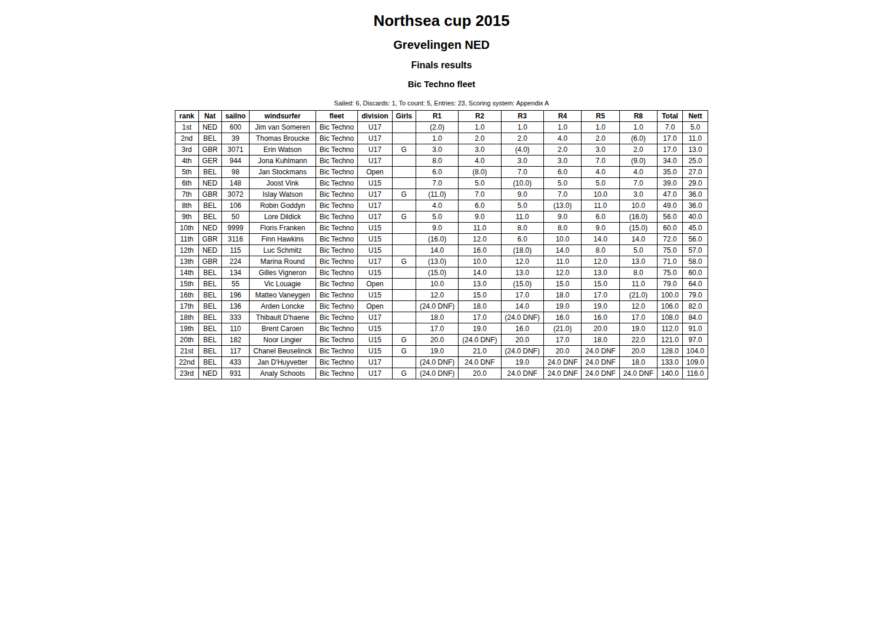Northsea cup 2015
Grevelingen NED
Finals results
Bic Techno fleet
Sailed: 6, Discards: 1, To count: 5, Entries: 23, Scoring system: Appendix A
| rank | Nat | sailno | windsurfer | fleet | division | Girls | R1 | R2 | R3 | R4 | R5 | R8 | Total | Nett |
| --- | --- | --- | --- | --- | --- | --- | --- | --- | --- | --- | --- | --- | --- | --- |
| 1st | NED | 600 | Jim van Someren | Bic Techno | U17 | | (2.0) | 1.0 | 1.0 | 1.0 | 1.0 | 1.0 | 7.0 | 5.0 |
| 2nd | BEL | 39 | Thomas Broucke | Bic Techno | U17 | | 1.0 | 2.0 | 2.0 | 4.0 | 2.0 | (6.0) | 17.0 | 11.0 |
| 3rd | GBR | 3071 | Erin Watson | Bic Techno | U17 | G | 3.0 | 3.0 | (4.0) | 2.0 | 3.0 | 2.0 | 17.0 | 13.0 |
| 4th | GER | 944 | Jona Kuhlmann | Bic Techno | U17 | | 8.0 | 4.0 | 3.0 | 3.0 | 7.0 | (9.0) | 34.0 | 25.0 |
| 5th | BEL | 98 | Jan Stockmans | Bic Techno | Open | | 6.0 | (8.0) | 7.0 | 6.0 | 4.0 | 4.0 | 35.0 | 27.0 |
| 6th | NED | 148 | Joost Vink | Bic Techno | U15 | | 7.0 | 5.0 | (10.0) | 5.0 | 5.0 | 7.0 | 39.0 | 29.0 |
| 7th | GBR | 3072 | Islay Watson | Bic Techno | U17 | G | (11.0) | 7.0 | 9.0 | 7.0 | 10.0 | 3.0 | 47.0 | 36.0 |
| 8th | BEL | 106 | Robin Goddyn | Bic Techno | U17 | | 4.0 | 6.0 | 5.0 | (13.0) | 11.0 | 10.0 | 49.0 | 36.0 |
| 9th | BEL | 50 | Lore Dildick | Bic Techno | U17 | G | 5.0 | 9.0 | 11.0 | 9.0 | 6.0 | (16.0) | 56.0 | 40.0 |
| 10th | NED | 9999 | Floris Franken | Bic Techno | U15 | | 9.0 | 11.0 | 8.0 | 8.0 | 9.0 | (15.0) | 60.0 | 45.0 |
| 11th | GBR | 3116 | Finn Hawkins | Bic Techno | U15 | | (16.0) | 12.0 | 6.0 | 10.0 | 14.0 | 14.0 | 72.0 | 56.0 |
| 12th | NED | 115 | Luc Schmitz | Bic Techno | U15 | | 14.0 | 16.0 | (18.0) | 14.0 | 8.0 | 5.0 | 75.0 | 57.0 |
| 13th | GBR | 224 | Marina Round | Bic Techno | U17 | G | (13.0) | 10.0 | 12.0 | 11.0 | 12.0 | 13.0 | 71.0 | 58.0 |
| 14th | BEL | 134 | Gilles Vigneron | Bic Techno | U15 | | (15.0) | 14.0 | 13.0 | 12.0 | 13.0 | 8.0 | 75.0 | 60.0 |
| 15th | BEL | 55 | Vic Louagie | Bic Techno | Open | | 10.0 | 13.0 | (15.0) | 15.0 | 15.0 | 11.0 | 79.0 | 64.0 |
| 16th | BEL | 196 | Matteo Vaneygen | Bic Techno | U15 | | 12.0 | 15.0 | 17.0 | 18.0 | 17.0 | (21.0) | 100.0 | 79.0 |
| 17th | BEL | 136 | Arden Loncke | Bic Techno | Open | | (24.0 DNF) | 18.0 | 14.0 | 19.0 | 19.0 | 12.0 | 106.0 | 82.0 |
| 18th | BEL | 333 | Thibault D'haene | Bic Techno | U17 | | 18.0 | 17.0 | (24.0 DNF) | 16.0 | 16.0 | 17.0 | 108.0 | 84.0 |
| 19th | BEL | 110 | Brent Caroen | Bic Techno | U15 | | 17.0 | 19.0 | 16.0 | (21.0) | 20.0 | 19.0 | 112.0 | 91.0 |
| 20th | BEL | 182 | Noor Lingier | Bic Techno | U15 | G | 20.0 | (24.0 DNF) | 20.0 | 17.0 | 18.0 | 22.0 | 121.0 | 97.0 |
| 21st | BEL | 117 | Chanel Beuselinck | Bic Techno | U15 | G | 19.0 | 21.0 | (24.0 DNF) | 20.0 | 24.0 DNF | 20.0 | 128.0 | 104.0 |
| 22nd | BEL | 433 | Jan D'Huyvetter | Bic Techno | U17 | | (24.0 DNF) | 24.0 DNF | 19.0 | 24.0 DNF | 24.0 DNF | 18.0 | 133.0 | 109.0 |
| 23rd | NED | 931 | Analy Schoots | Bic Techno | U17 | G | (24.0 DNF) | 20.0 | 24.0 DNF | 24.0 DNF | 24.0 DNF | 24.0 DNF | 140.0 | 116.0 |